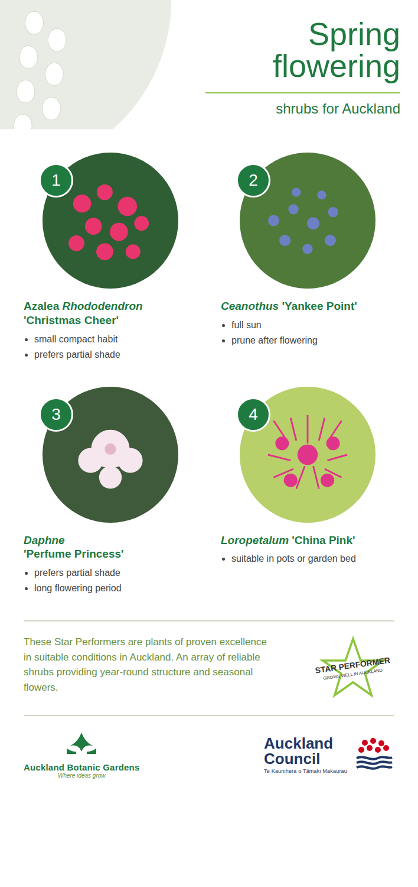Springflowering
shrubs for Auckland
1
Azalea Rhododendron
'Christmas Cheer'
small compact habit
prefers partial shade
2
Ceanothus 'Yankee Point'
full sun
prune after flowering
3
Daphne
'Perfume Princess'
prefers partial shade
long flowering period
4
Loropetalum 'China Pink'
suitable in pots or garden bed
These Star Performers are plants of proven excellence in suitable conditions in Auckland. An array of reliable shrubs providing year-round structure and seasonal flowers.
STAR PERFORMER GROWS WELL IN AUCKLAND
Auckland Botanic Gardens Where ideas grow
Auckland Council Te Kaunihera o Tāmaki Makaurau